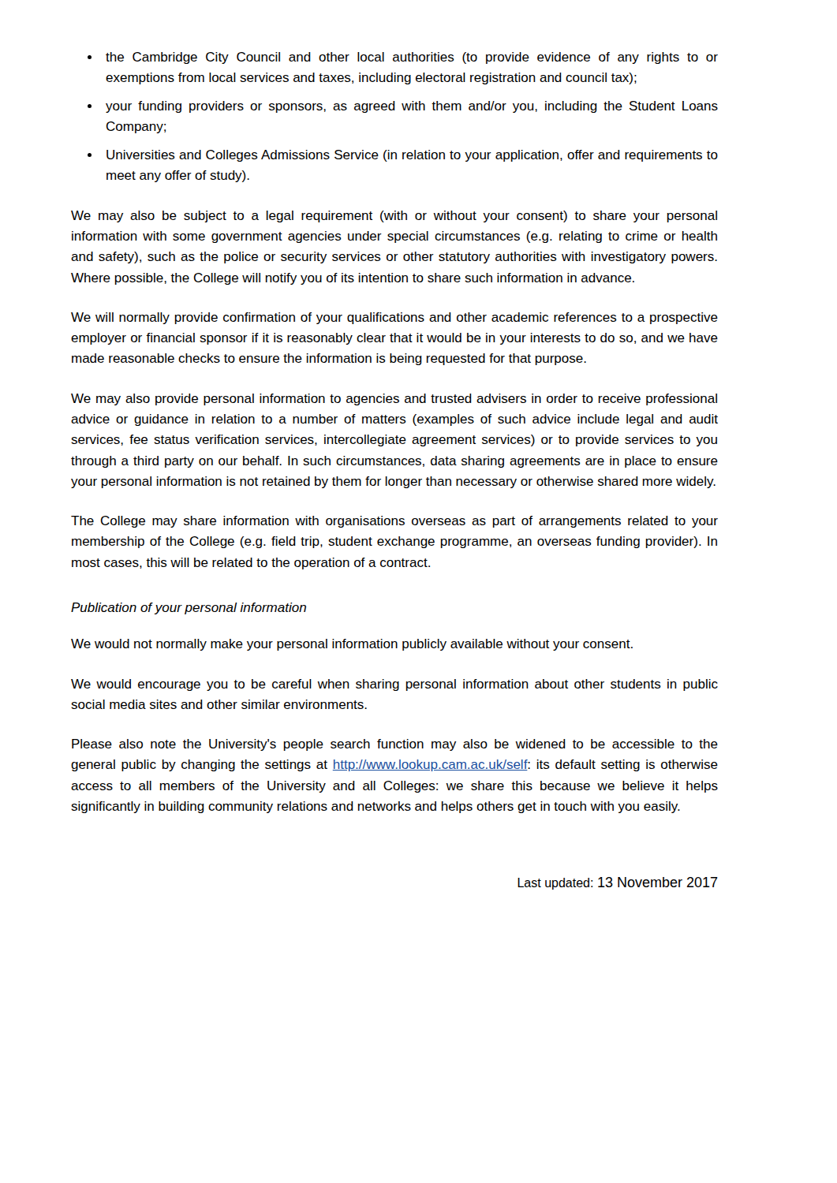the Cambridge City Council and other local authorities (to provide evidence of any rights to or exemptions from local services and taxes, including electoral registration and council tax);
your funding providers or sponsors, as agreed with them and/or you, including the Student Loans Company;
Universities and Colleges Admissions Service (in relation to your application, offer and requirements to meet any offer of study).
We may also be subject to a legal requirement (with or without your consent) to share your personal information with some government agencies under special circumstances (e.g. relating to crime or health and safety), such as the police or security services or other statutory authorities with investigatory powers. Where possible, the College will notify you of its intention to share such information in advance.
We will normally provide confirmation of your qualifications and other academic references to a prospective employer or financial sponsor if it is reasonably clear that it would be in your interests to do so, and we have made reasonable checks to ensure the information is being requested for that purpose.
We may also provide personal information to agencies and trusted advisers in order to receive professional advice or guidance in relation to a number of matters (examples of such advice include legal and audit services, fee status verification services, intercollegiate agreement services) or to provide services to you through a third party on our behalf. In such circumstances, data sharing agreements are in place to ensure your personal information is not retained by them for longer than necessary or otherwise shared more widely.
The College may share information with organisations overseas as part of arrangements related to your membership of the College (e.g. field trip, student exchange programme, an overseas funding provider). In most cases, this will be related to the operation of a contract.
Publication of your personal information
We would not normally make your personal information publicly available without your consent.
We would encourage you to be careful when sharing personal information about other students in public social media sites and other similar environments.
Please also note the University's people search function may also be widened to be accessible to the general public by changing the settings at http://www.lookup.cam.ac.uk/self: its default setting is otherwise access to all members of the University and all Colleges: we share this because we believe it helps significantly in building community relations and networks and helps others get in touch with you easily.
Last updated: 13 November 2017